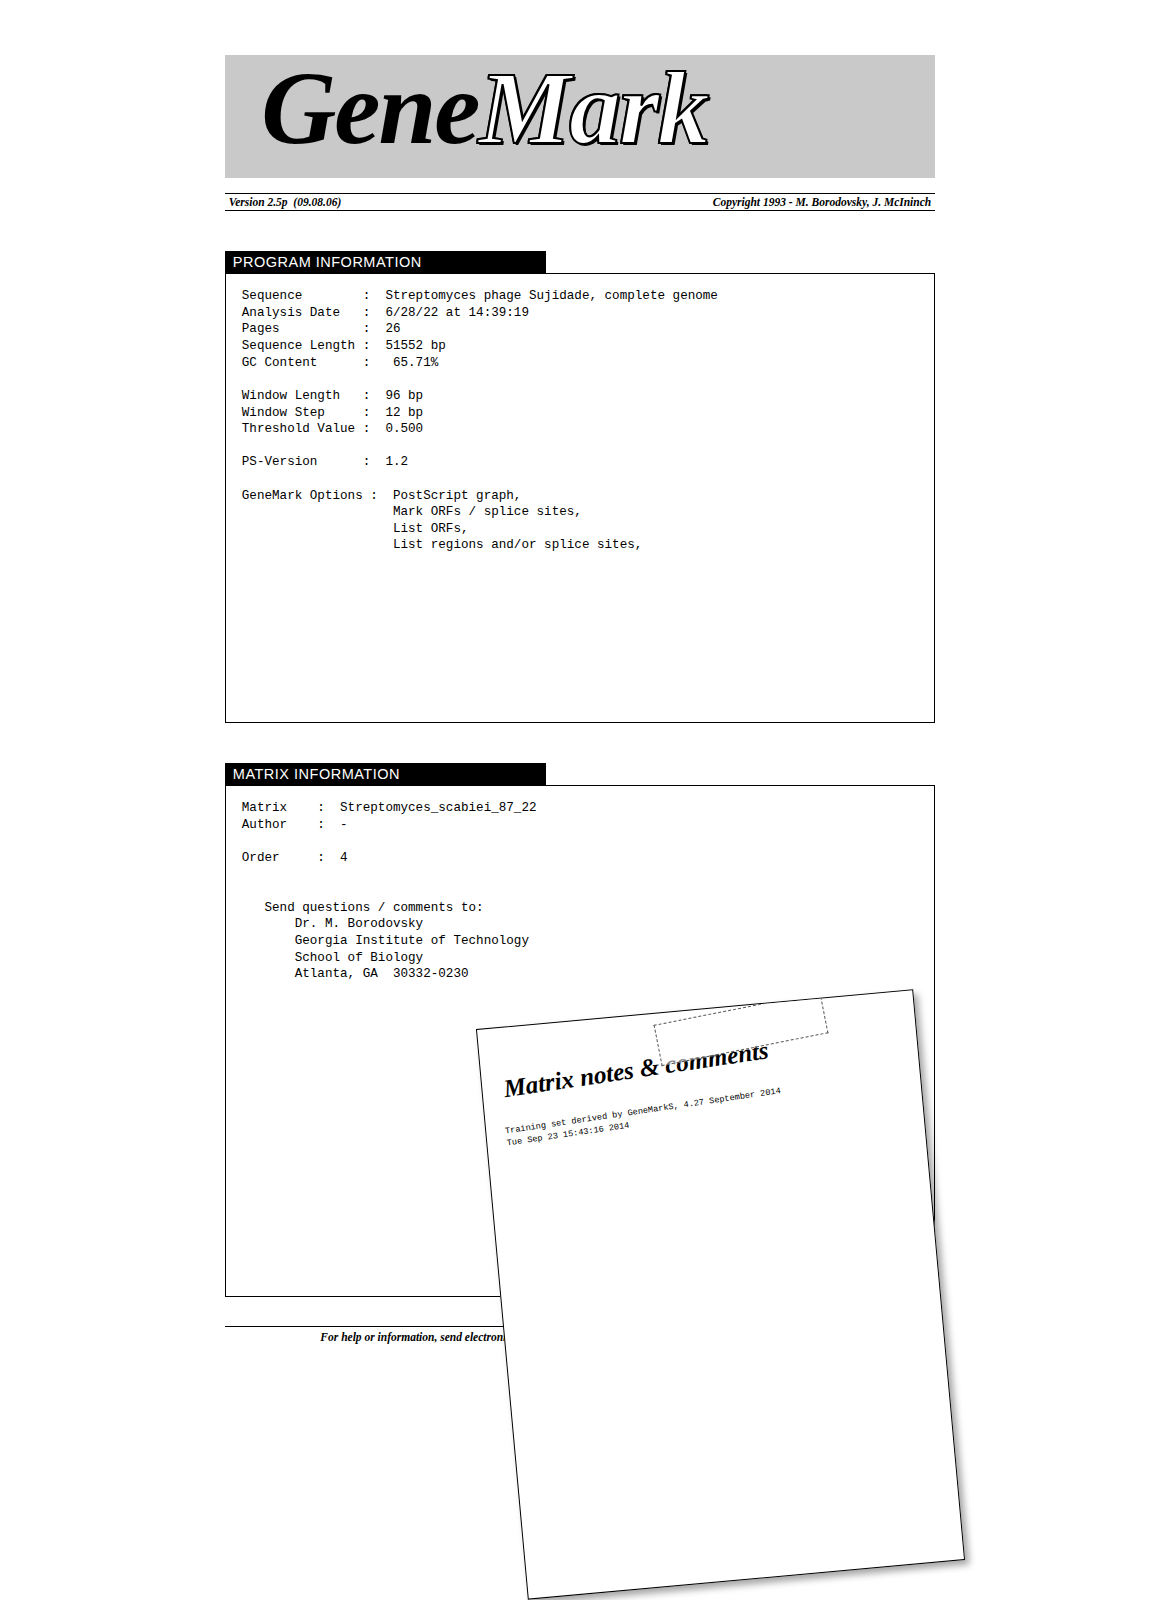Gene Mark
Version 2.5p (09.08.06) Copyright 1993 - M. Borodovsky, J. McIninch
PROGRAM INFORMATION
Sequence        :  Streptomyces phage Sujidade, complete genome
Analysis Date   :  6/28/22 at 14:39:19
Pages           :  26
Sequence Length :  51552 bp
GC Content      :   65.71%

Window Length   :  96 bp
Window Step     :  12 bp
Threshold Value :  0.500

PS-Version      :  1.2

GeneMark Options :  PostScript graph,
                    Mark ORFs / splice sites,
                    List ORFs,
                    List regions and/or splice sites,
MATRIX INFORMATION
Matrix    :  Streptomyces_scabiei_87_22
Author    :  -

Order     :  4


   Send questions / comments to:
       Dr. M. Borodovsky
       Georgia Institute of Technology
       School of Biology
       Atlanta, GA  30332-0230
Matrix notes & comments
Training set derived by GeneMarkS, 4.27 September 2014
Tue Sep 23 15:43:16 2014
For help or information, send electronic mail to: custserv@genepro.com, or mark@amber.biology.gatech.edu